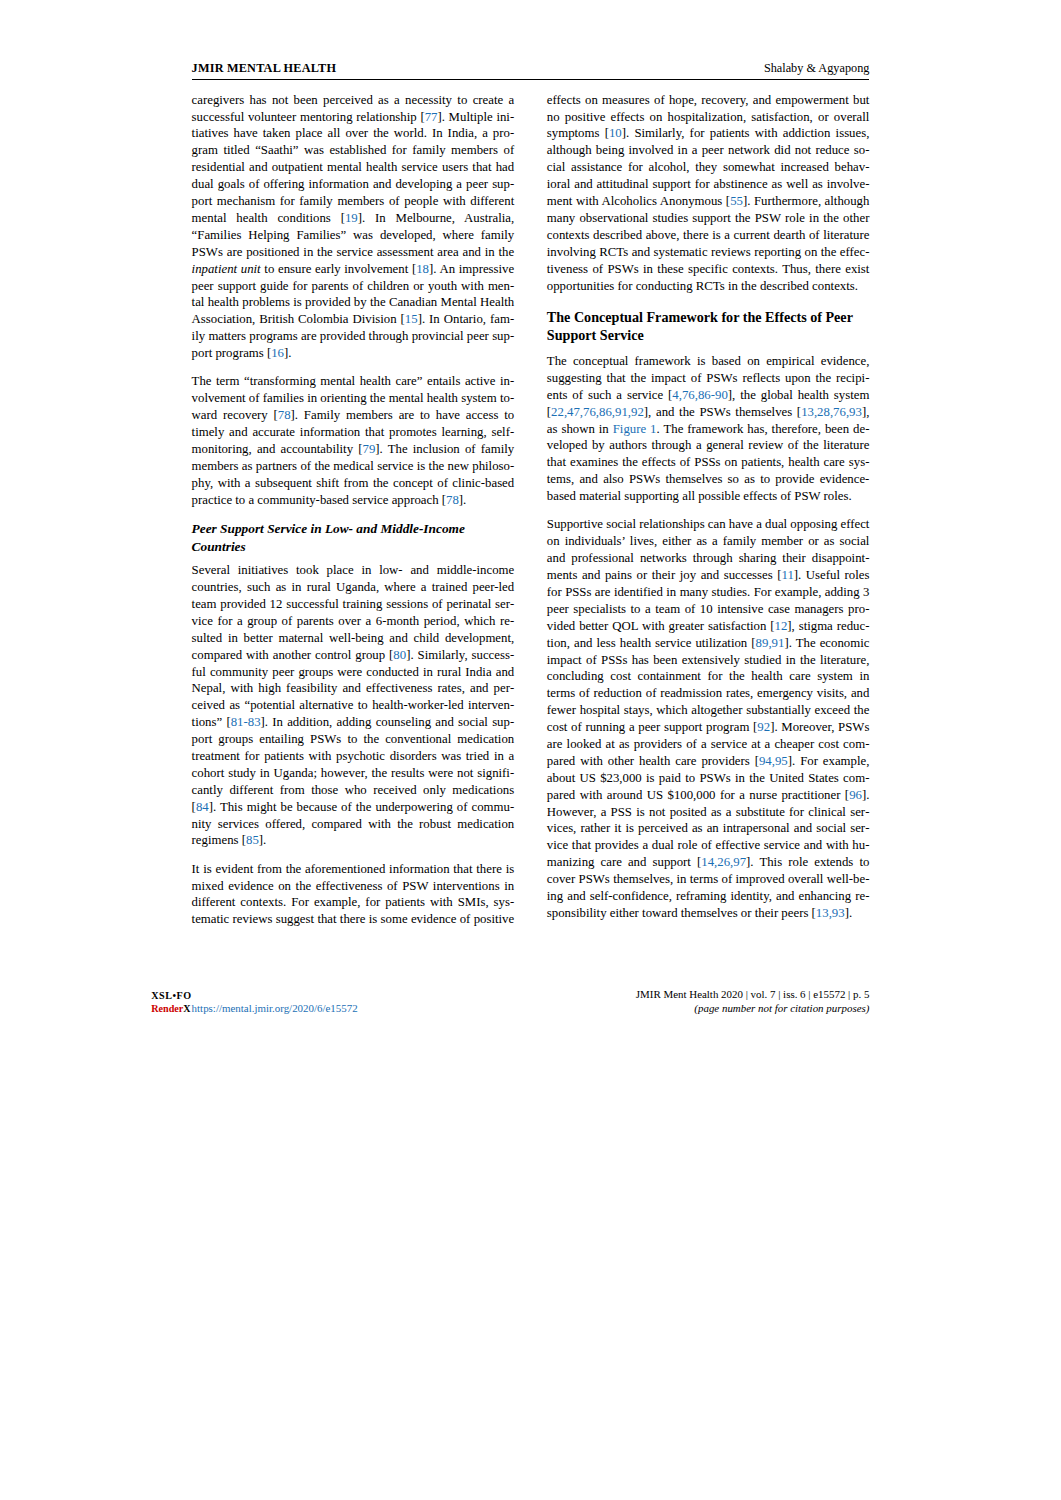JMIR MENTAL HEALTH
Shalaby & Agyapong
caregivers has not been perceived as a necessity to create a successful volunteer mentoring relationship [77]. Multiple initiatives have taken place all over the world. In India, a program titled “Saathi” was established for family members of residential and outpatient mental health service users that had dual goals of offering information and developing a peer support mechanism for family members of people with different mental health conditions [19]. In Melbourne, Australia, “Families Helping Families” was developed, where family PSWs are positioned in the service assessment area and in the inpatient unit to ensure early involvement [18]. An impressive peer support guide for parents of children or youth with mental health problems is provided by the Canadian Mental Health Association, British Colombia Division [15]. In Ontario, family matters programs are provided through provincial peer support programs [16].
The term “transforming mental health care” entails active involvement of families in orienting the mental health system toward recovery [78]. Family members are to have access to timely and accurate information that promotes learning, self-monitoring, and accountability [79]. The inclusion of family members as partners of the medical service is the new philosophy, with a subsequent shift from the concept of clinic-based practice to a community-based service approach [78].
Peer Support Service in Low- and Middle-Income Countries
Several initiatives took place in low- and middle-income countries, such as in rural Uganda, where a trained peer-led team provided 12 successful training sessions of perinatal service for a group of parents over a 6-month period, which resulted in better maternal well-being and child development, compared with another control group [80]. Similarly, successful community peer groups were conducted in rural India and Nepal, with high feasibility and effectiveness rates, and perceived as “potential alternative to health-worker-led interventions” [81-83]. In addition, adding counseling and social support groups entailing PSWs to the conventional medication treatment for patients with psychotic disorders was tried in a cohort study in Uganda; however, the results were not significantly different from those who received only medications [84]. This might be because of the underpowering of community services offered, compared with the robust medication regimens [85].
It is evident from the aforementioned information that there is mixed evidence on the effectiveness of PSW interventions in different contexts. For example, for patients with SMIs, systematic reviews suggest that there is some evidence of positive effects on measures of hope, recovery, and empowerment but no positive effects on hospitalization, satisfaction, or overall symptoms [10]. Similarly, for patients with addiction issues, although being involved in a peer network did not reduce social assistance for alcohol, they somewhat increased behavioral and attitudinal support for abstinence as well as involvement with Alcoholics Anonymous [55]. Furthermore, although many observational studies support the PSW role in the other contexts described above, there is a current dearth of literature involving RCTs and systematic reviews reporting on the effectiveness of PSWs in these specific contexts. Thus, there exist opportunities for conducting RCTs in the described contexts.
The Conceptual Framework for the Effects of Peer Support Service
The conceptual framework is based on empirical evidence, suggesting that the impact of PSWs reflects upon the recipients of such a service [4,76,86-90], the global health system [22,47,76,86,91,92], and the PSWs themselves [13,28,76,93], as shown in Figure 1. The framework has, therefore, been developed by authors through a general review of the literature that examines the effects of PSSs on patients, health care systems, and also PSWs themselves so as to provide evidence-based material supporting all possible effects of PSW roles.
Supportive social relationships can have a dual opposing effect on individuals’ lives, either as a family member or as social and professional networks through sharing their disappointments and pains or their joy and successes [11]. Useful roles for PSSs are identified in many studies. For example, adding 3 peer specialists to a team of 10 intensive case managers provided better QOL with greater satisfaction [12], stigma reduction, and less health service utilization [89,91]. The economic impact of PSSs has been extensively studied in the literature, concluding cost containment for the health care system in terms of reduction of readmission rates, emergency visits, and fewer hospital stays, which altogether substantially exceed the cost of running a peer support program [92]. Moreover, PSWs are looked at as providers of a service at a cheaper cost compared with other health care providers [94,95]. For example, about US $23,000 is paid to PSWs in the United States compared with around US $100,000 for a nurse practitioner [96]. However, a PSS is not posited as a substitute for clinical services, rather it is perceived as an intrapersonal and social service that provides a dual role of effective service and with humanizing care and support [14,26,97]. This role extends to cover PSWs themselves, in terms of improved overall well-being and self-confidence, reframing identity, and enhancing responsibility either toward themselves or their peers [13,93].
XSL•FO
Render X
https://mental.jmir.org/2020/6/e15572
JMIR Ment Health 2020 | vol. 7 | iss. 6 | e15572 | p. 5
(page number not for citation purposes)